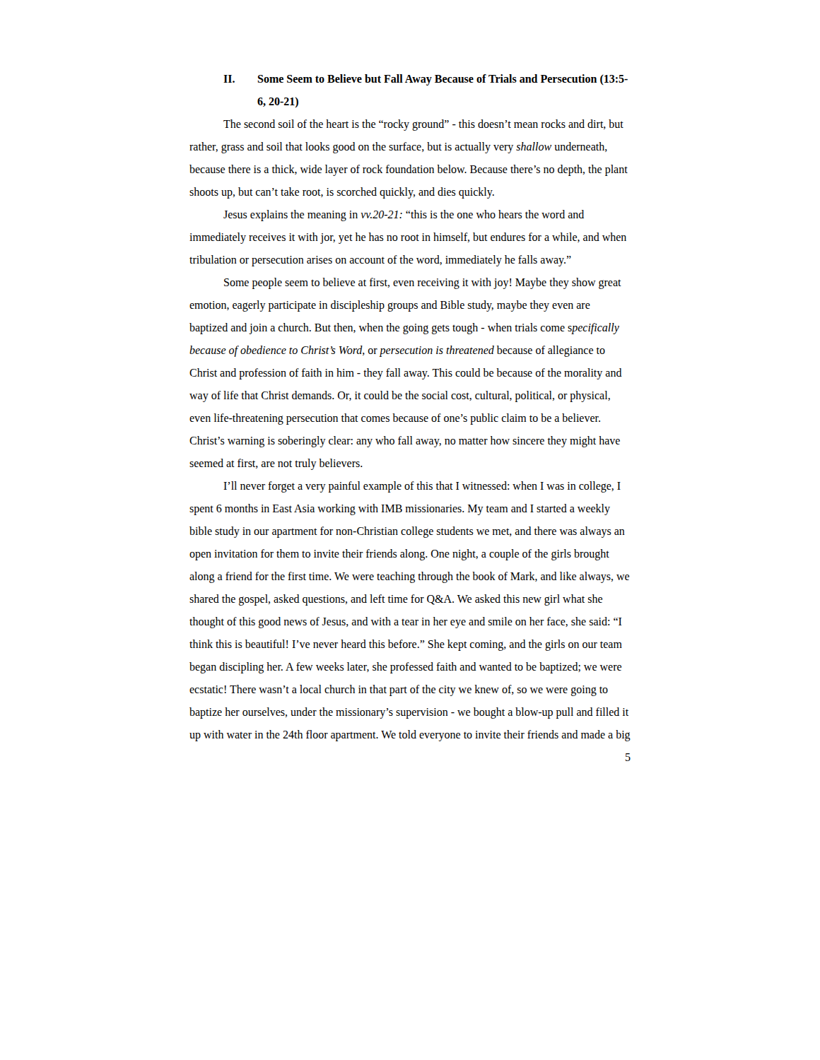II. Some Seem to Believe but Fall Away Because of Trials and Persecution (13:5-6, 20-21)
The second soil of the heart is the “rocky ground” - this doesn’t mean rocks and dirt, but rather, grass and soil that looks good on the surface, but is actually very shallow underneath, because there is a thick, wide layer of rock foundation below. Because there’s no depth, the plant shoots up, but can’t take root, is scorched quickly, and dies quickly.
Jesus explains the meaning in vv.20-21: “this is the one who hears the word and immediately receives it with jor, yet he has no root in himself, but endures for a while, and when tribulation or persecution arises on account of the word, immediately he falls away.”
Some people seem to believe at first, even receiving it with joy! Maybe they show great emotion, eagerly participate in discipleship groups and Bible study, maybe they even are baptized and join a church. But then, when the going gets tough - when trials come specifically because of obedience to Christ’s Word, or persecution is threatened because of allegiance to Christ and profession of faith in him - they fall away. This could be because of the morality and way of life that Christ demands. Or, it could be the social cost, cultural, political, or physical, even life-threatening persecution that comes because of one’s public claim to be a believer. Christ’s warning is soberingly clear: any who fall away, no matter how sincere they might have seemed at first, are not truly believers.
I’ll never forget a very painful example of this that I witnessed: when I was in college, I spent 6 months in East Asia working with IMB missionaries. My team and I started a weekly bible study in our apartment for non-Christian college students we met, and there was always an open invitation for them to invite their friends along. One night, a couple of the girls brought along a friend for the first time. We were teaching through the book of Mark, and like always, we shared the gospel, asked questions, and left time for Q&A. We asked this new girl what she thought of this good news of Jesus, and with a tear in her eye and smile on her face, she said: “I think this is beautiful! I’ve never heard this before.” She kept coming, and the girls on our team began discipling her. A few weeks later, she professed faith and wanted to be baptized; we were ecstatic! There wasn’t a local church in that part of the city we knew of, so we were going to baptize her ourselves, under the missionary’s supervision - we bought a blow-up pull and filled it up with water in the 24th floor apartment. We told everyone to invite their friends and made a big
5